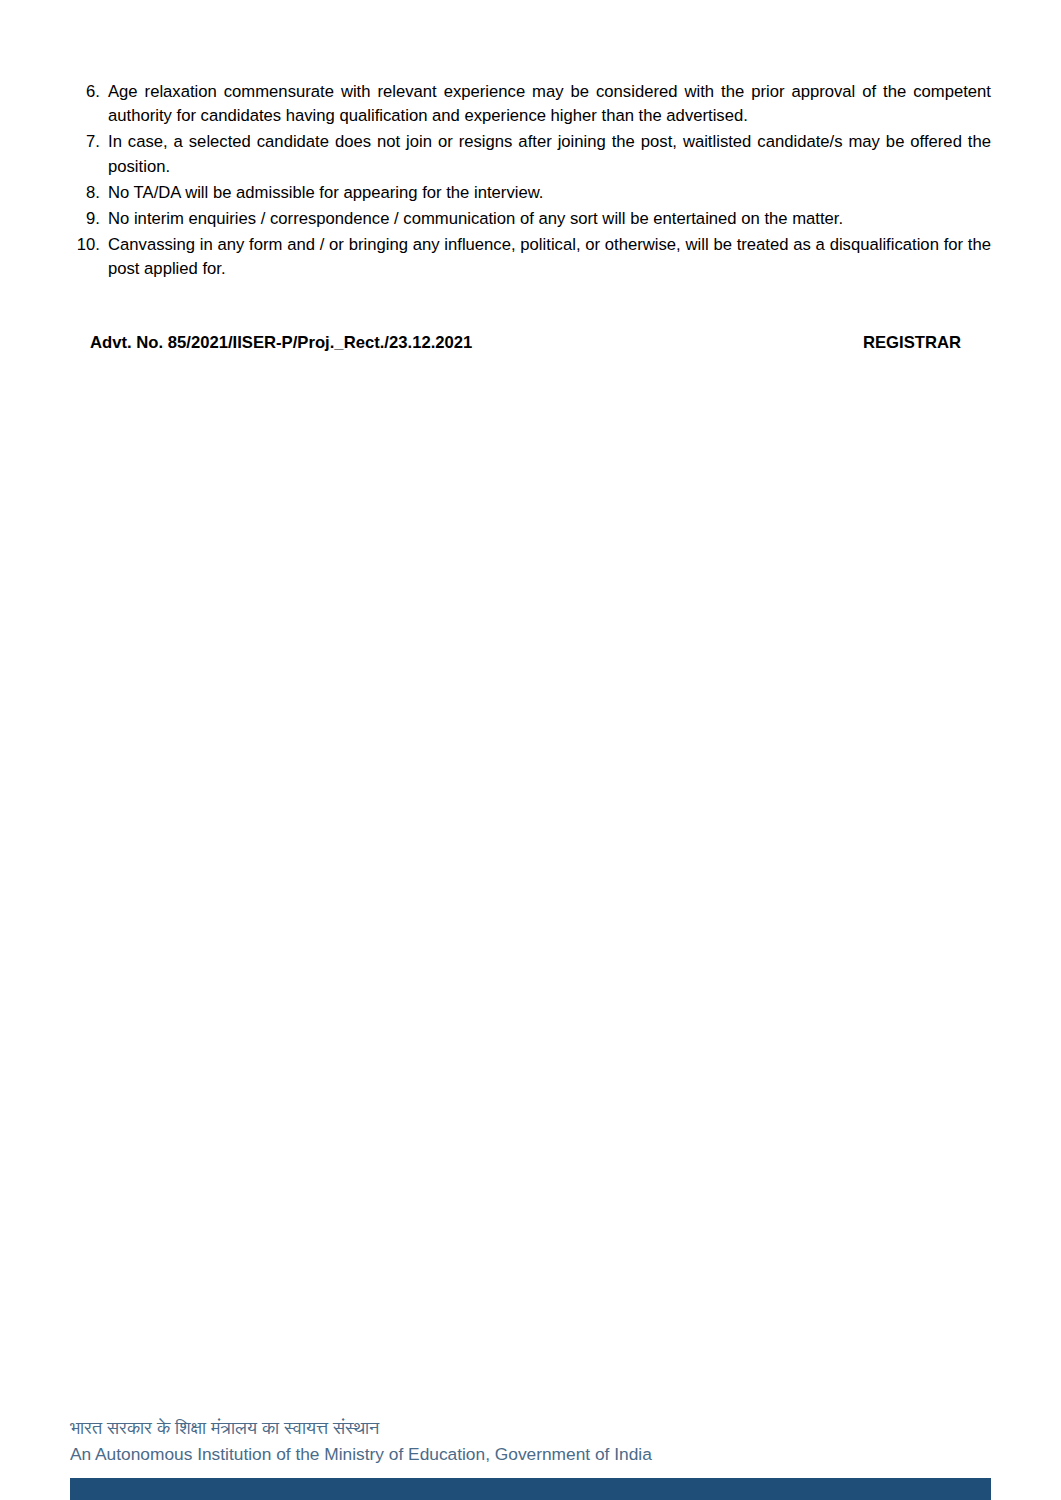Age relaxation commensurate with relevant experience may be considered with the prior approval of the competent authority for candidates having qualification and experience higher than the advertised.
In case, a selected candidate does not join or resigns after joining the post, waitlisted candidate/s may be offered the position.
No TA/DA will be admissible for appearing for the interview.
No interim enquiries / correspondence / communication of any sort will be entertained on the matter.
Canvassing in any form and / or bringing any influence, political, or otherwise, will be treated as a disqualification for the post applied for.
Advt. No. 85/2021/IISER-P/Proj._Rect./23.12.2021 REGISTRAR
भारत सरकार के शिक्षा मंत्रालय का स्वायत्त संस्थान
An Autonomous Institution of the Ministry of Education, Government of India